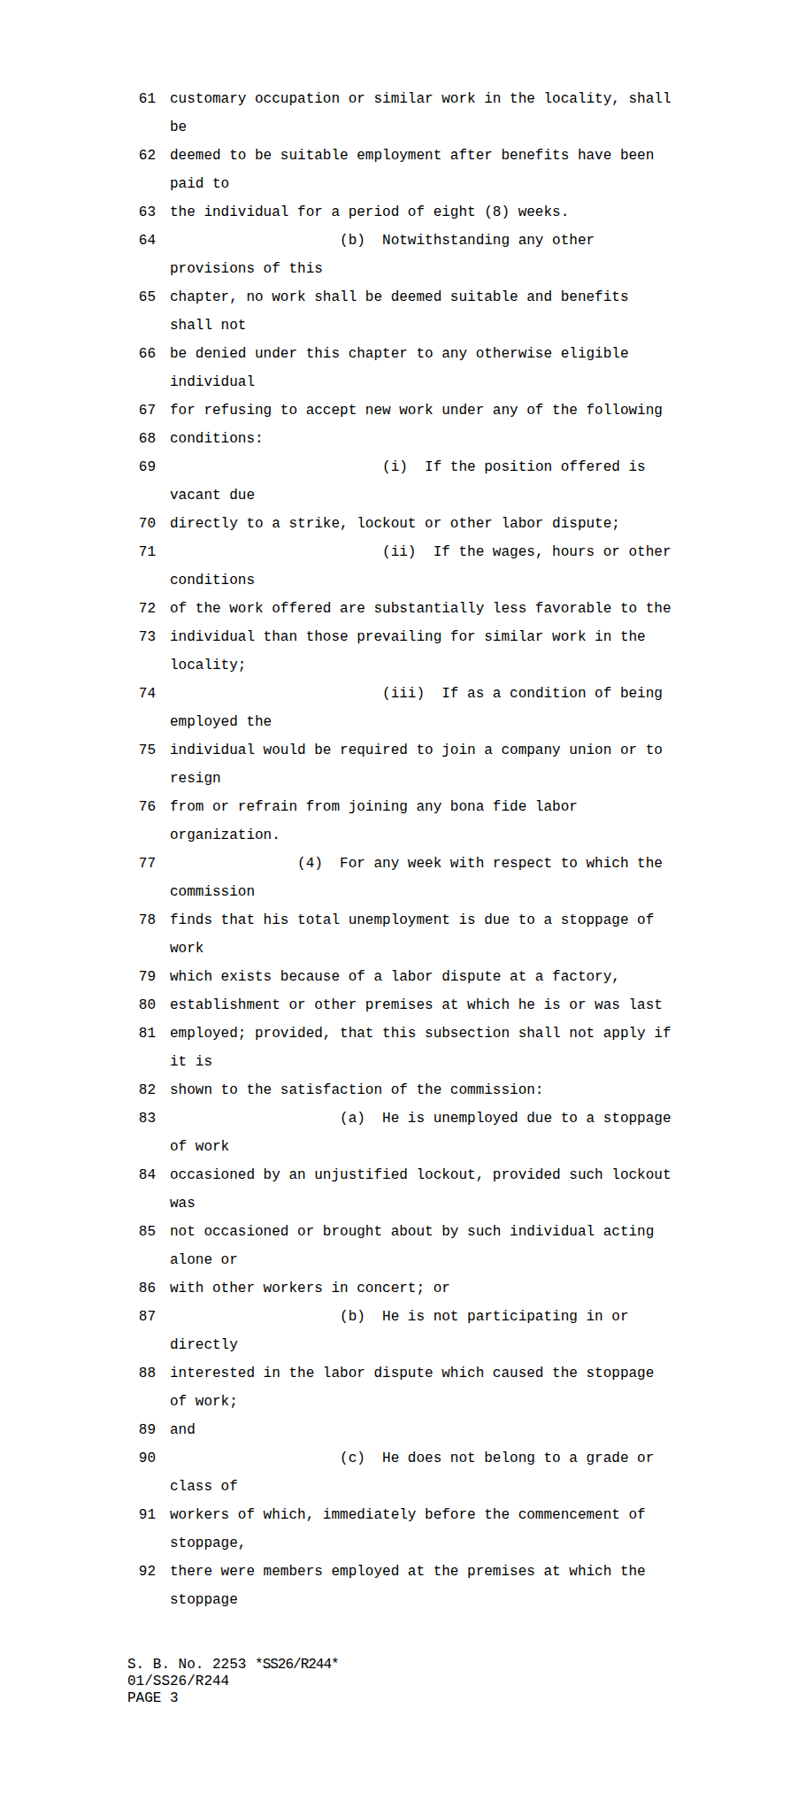61customary occupation or similar work in the locality, shall be
62deemed to be suitable employment after benefits have been paid to
63the individual for a period of eight (8) weeks.
64 (b) Notwithstanding any other provisions of this
65chapter, no work shall be deemed suitable and benefits shall not
66be denied under this chapter to any otherwise eligible individual
67for refusing to accept new work under any of the following
68conditions:
69 (i) If the position offered is vacant due
70directly to a strike, lockout or other labor dispute;
71 (ii) If the wages, hours or other conditions
72of the work offered are substantially less favorable to the
73individual than those prevailing for similar work in the locality;
74 (iii) If as a condition of being employed the
75individual would be required to join a company union or to resign
76from or refrain from joining any bona fide labor organization.
77 (4) For any week with respect to which the commission
78finds that his total unemployment is due to a stoppage of work
79which exists because of a labor dispute at a factory,
80establishment or other premises at which he is or was last
81employed; provided, that this subsection shall not apply if it is
82shown to the satisfaction of the commission:
83 (a) He is unemployed due to a stoppage of work
84occasioned by an unjustified lockout, provided such lockout was
85not occasioned or brought about by such individual acting alone or
86with other workers in concert; or
87 (b) He is not participating in or directly
88interested in the labor dispute which caused the stoppage of work;
89and
90 (c) He does not belong to a grade or class of
91workers of which, immediately before the commencement of stoppage,
92there were members employed at the premises at which the stoppage
S. B. No. 2253 *SS26/R244*
01/SS26/R244
PAGE 3